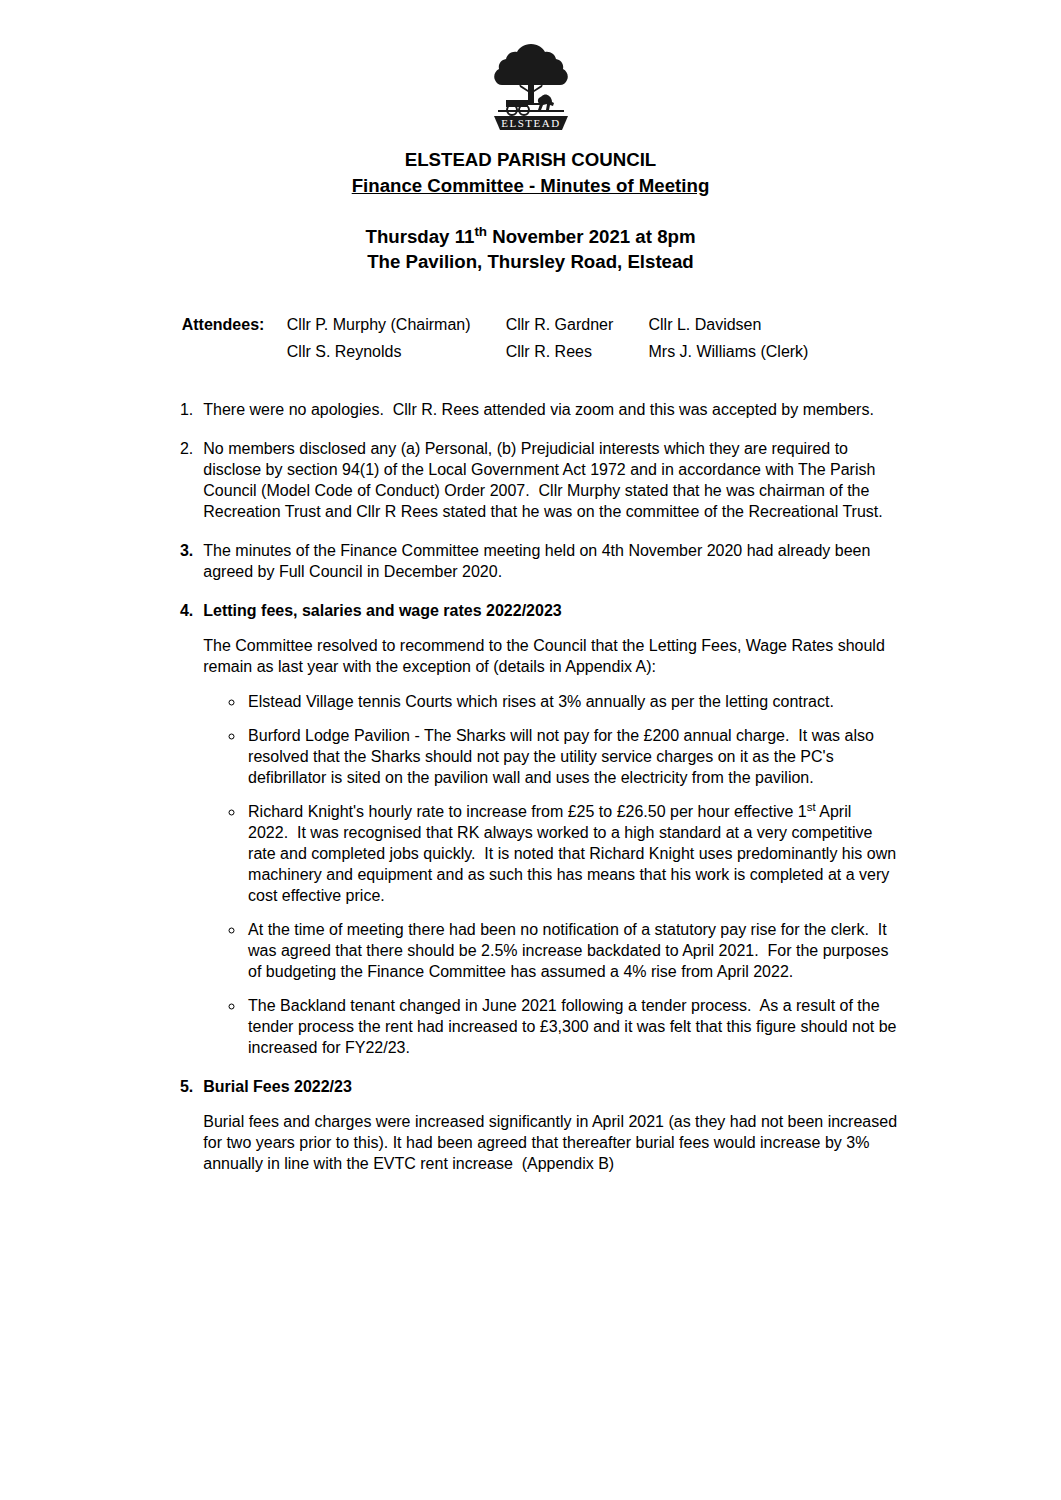ELSTEAD
ELSTEAD PARISH COUNCIL
Finance Committee - Minutes of Meeting
Thursday 11th November 2021 at 8pm
The Pavilion, Thursley Road, Elstead
| Attendees: | Cllr P. Murphy (Chairman) | Cllr R. Gardner | Cllr L. Davidsen |
| | Cllr S. Reynolds | Cllr R. Rees | Mrs J. Williams (Clerk) |
There were no apologies. Cllr R. Rees attended via zoom and this was accepted by members.
No members disclosed any (a) Personal, (b) Prejudicial interests which they are required to disclose by section 94(1) of the Local Government Act 1972 and in accordance with The Parish Council (Model Code of Conduct) Order 2007. Cllr Murphy stated that he was chairman of the Recreation Trust and Cllr R Rees stated that he was on the committee of the Recreational Trust.
The minutes of the Finance Committee meeting held on 4th November 2020 had already been agreed by Full Council in December 2020.
Letting fees, salaries and wage rates 2022/2023
The Committee resolved to recommend to the Council that the Letting Fees, Wage Rates should remain as last year with the exception of (details in Appendix A):
Elstead Village tennis Courts which rises at 3% annually as per the letting contract.
Burford Lodge Pavilion - The Sharks will not pay for the £200 annual charge. It was also resolved that the Sharks should not pay the utility service charges on it as the PC's defibrillator is sited on the pavilion wall and uses the electricity from the pavilion.
Richard Knight's hourly rate to increase from £25 to £26.50 per hour effective 1st April 2022. It was recognised that RK always worked to a high standard at a very competitive rate and completed jobs quickly. It is noted that Richard Knight uses predominantly his own machinery and equipment and as such this has means that his work is completed at a very cost effective price.
At the time of meeting there had been no notification of a statutory pay rise for the clerk. It was agreed that there should be 2.5% increase backdated to April 2021. For the purposes of budgeting the Finance Committee has assumed a 4% rise from April 2022.
The Backland tenant changed in June 2021 following a tender process. As a result of the tender process the rent had increased to £3,300 and it was felt that this figure should not be increased for FY22/23.
Burial Fees 2022/23
Burial fees and charges were increased significantly in April 2021 (as they had not been increased for two years prior to this). It had been agreed that thereafter burial fees would increase by 3% annually in line with the EVTC rent increase (Appendix B)